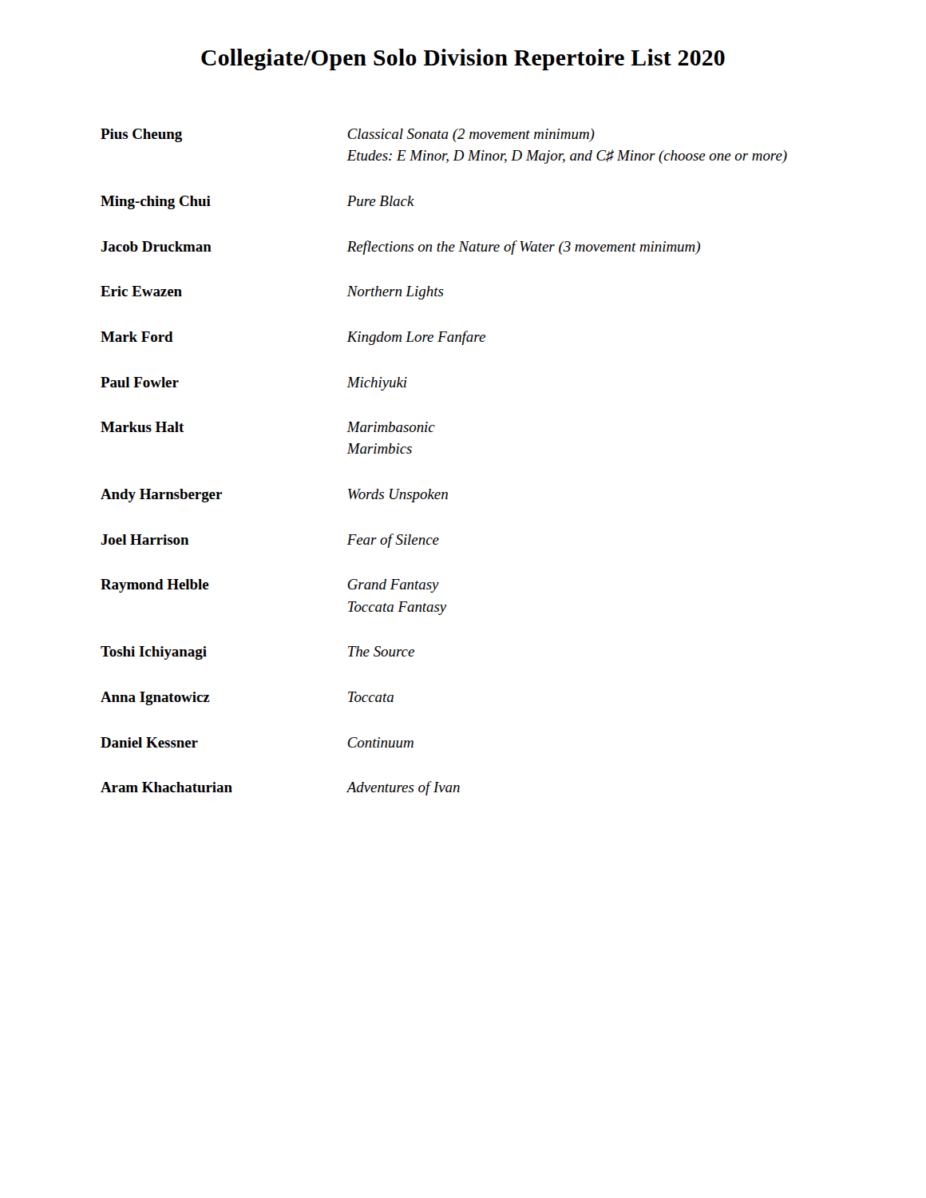Collegiate/Open Solo Division Repertoire List 2020
| Pius Cheung | Classical Sonata (2 movement minimum) Etudes: E Minor, D Minor, D Major, and C♯ Minor (choose one or more) |
| Ming-ching Chui | Pure Black |
| Jacob Druckman | Reflections on the Nature of Water (3 movement minimum) |
| Eric Ewazen | Northern Lights |
| Mark Ford | Kingdom Lore Fanfare |
| Paul Fowler | Michiyuki |
| Markus Halt | Marimbasonic Marimbics |
| Andy Harnsberger | Words Unspoken |
| Joel Harrison | Fear of Silence |
| Raymond Helble | Grand Fantasy Toccata Fantasy |
| Toshi Ichiyanagi | The Source |
| Anna Ignatowicz | Toccata |
| Daniel Kessner | Continuum |
| Aram Khachaturian | Adventures of Ivan |